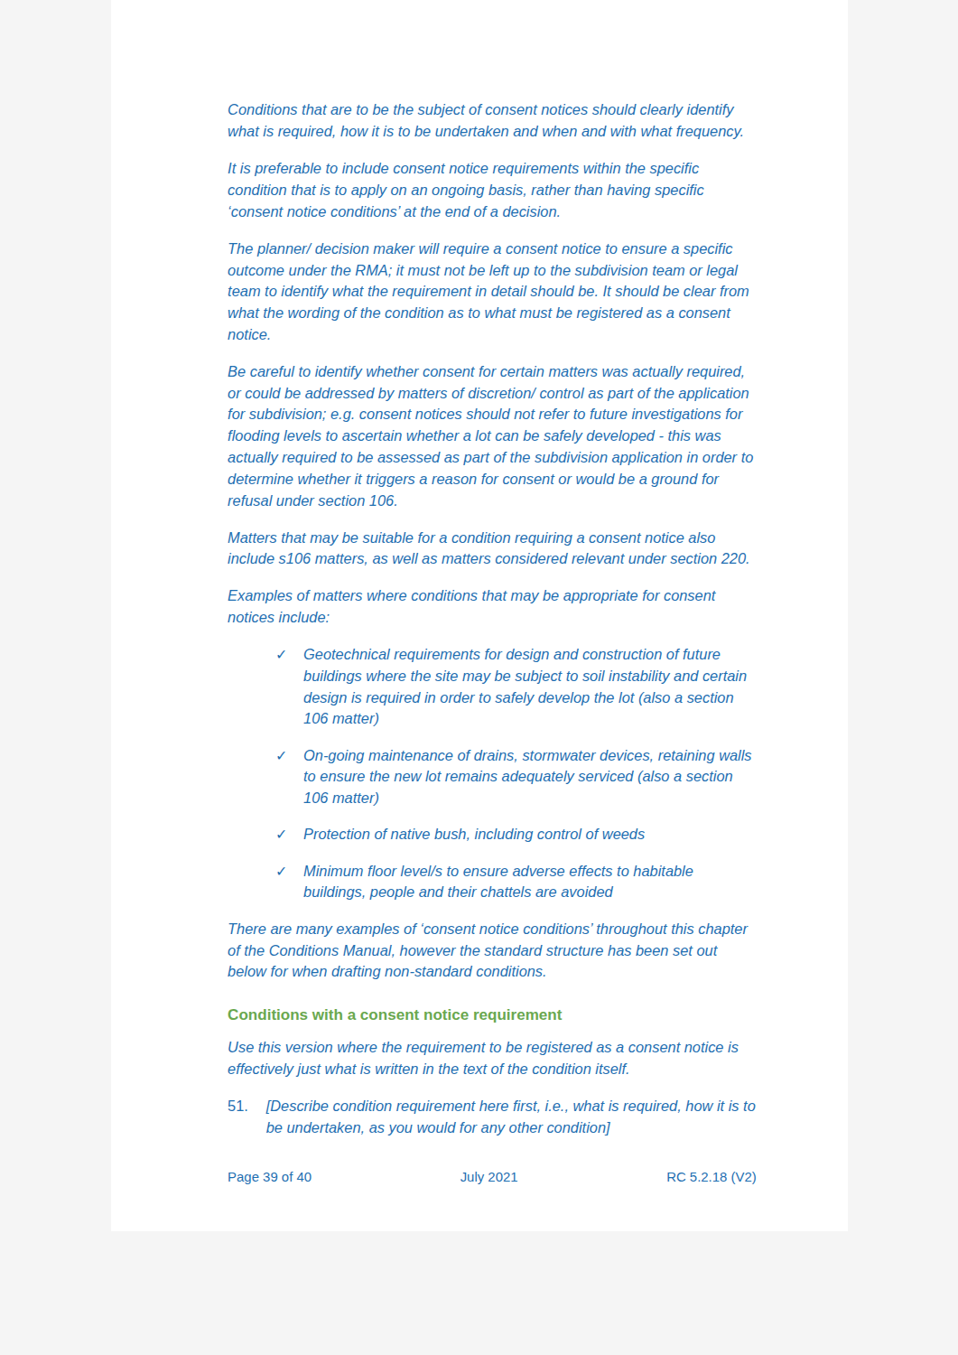Conditions that are to be the subject of consent notices should clearly identify what is required, how it is to be undertaken and when and with what frequency.
It is preferable to include consent notice requirements within the specific condition that is to apply on an ongoing basis, rather than having specific ‘consent notice conditions’ at the end of a decision.
The planner/ decision maker will require a consent notice to ensure a specific outcome under the RMA; it must not be left up to the subdivision team or legal team to identify what the requirement in detail should be. It should be clear from what the wording of the condition as to what must be registered as a consent notice.
Be careful to identify whether consent for certain matters was actually required, or could be addressed by matters of discretion/ control as part of the application for subdivision; e.g. consent notices should not refer to future investigations for flooding levels to ascertain whether a lot can be safely developed - this was actually required to be assessed as part of the subdivision application in order to determine whether it triggers a reason for consent or would be a ground for refusal under section 106.
Matters that may be suitable for a condition requiring a consent notice also include s106 matters, as well as matters considered relevant under section 220.
Examples of matters where conditions that may be appropriate for consent notices include:
Geotechnical requirements for design and construction of future buildings where the site may be subject to soil instability and certain design is required in order to safely develop the lot (also a section 106 matter)
On-going maintenance of drains, stormwater devices, retaining walls to ensure the new lot remains adequately serviced (also a section 106 matter)
Protection of native bush, including control of weeds
Minimum floor level/s to ensure adverse effects to habitable buildings, people and their chattels are avoided
There are many examples of ‘consent notice conditions’ throughout this chapter of the Conditions Manual, however the standard structure has been set out below for when drafting non-standard conditions.
Conditions with a consent notice requirement
Use this version where the requirement to be registered as a consent notice is effectively just what is written in the text of the condition itself.
[Describe condition requirement here first, i.e., what is required, how it is to be undertaken, as you would for any other condition]
Page 39 of 40 July 2021 RC 5.2.18 (V2)